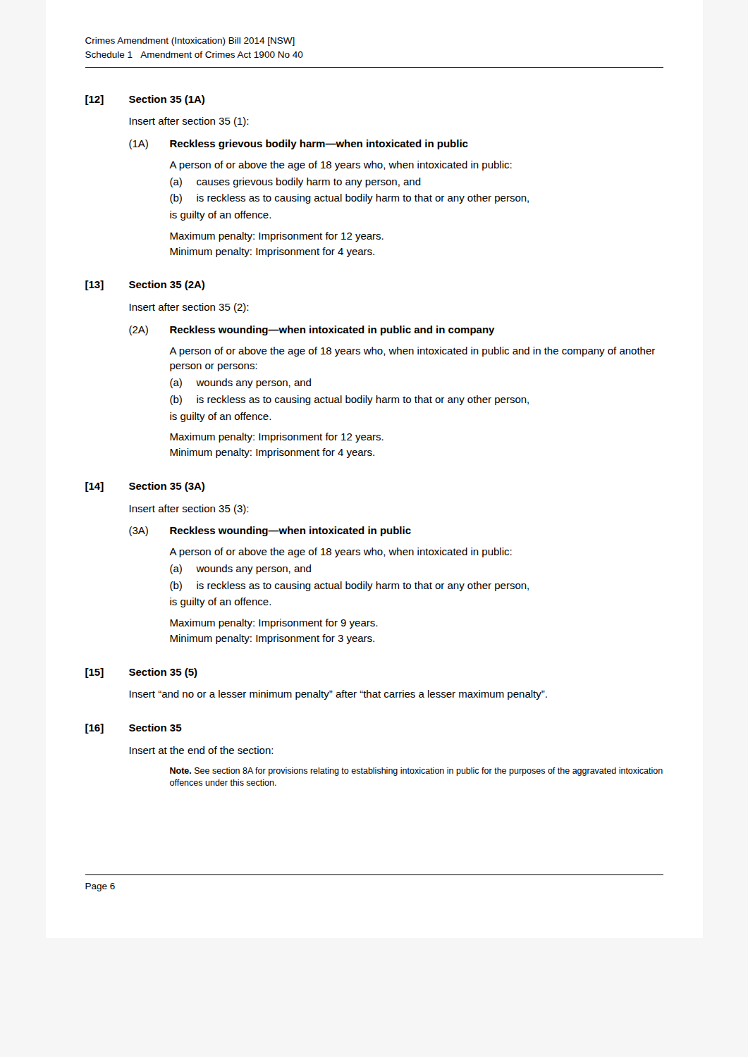Crimes Amendment (Intoxication) Bill 2014 [NSW]
Schedule 1 Amendment of Crimes Act 1900 No 40
[12] Section 35 (1A)
Insert after section 35 (1):
(1A) Reckless grievous bodily harm—when intoxicated in public
A person of or above the age of 18 years who, when intoxicated in public:
(a) causes grievous bodily harm to any person, and
(b) is reckless as to causing actual bodily harm to that or any other person,
is guilty of an offence.
Maximum penalty: Imprisonment for 12 years.
Minimum penalty: Imprisonment for 4 years.
[13] Section 35 (2A)
Insert after section 35 (2):
(2A) Reckless wounding—when intoxicated in public and in company
A person of or above the age of 18 years who, when intoxicated in public and in the company of another person or persons:
(a) wounds any person, and
(b) is reckless as to causing actual bodily harm to that or any other person,
is guilty of an offence.
Maximum penalty: Imprisonment for 12 years.
Minimum penalty: Imprisonment for 4 years.
[14] Section 35 (3A)
Insert after section 35 (3):
(3A) Reckless wounding—when intoxicated in public
A person of or above the age of 18 years who, when intoxicated in public:
(a) wounds any person, and
(b) is reckless as to causing actual bodily harm to that or any other person,
is guilty of an offence.
Maximum penalty: Imprisonment for 9 years.
Minimum penalty: Imprisonment for 3 years.
[15] Section 35 (5)
Insert “and no or a lesser minimum penalty” after “that carries a lesser maximum penalty”.
[16] Section 35
Insert at the end of the section:
Note. See section 8A for provisions relating to establishing intoxication in public for the purposes of the aggravated intoxication offences under this section.
Page 6